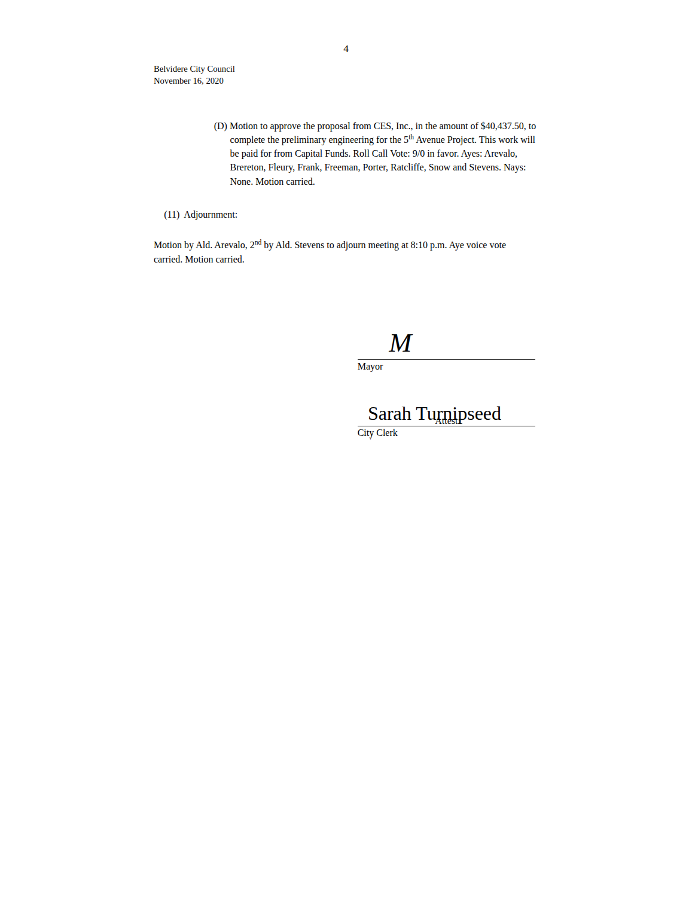4
Belvidere City Council
November 16, 2020
(D) Motion to approve the proposal from CES, Inc., in the amount of $40,437.50, to complete the preliminary engineering for the 5th Avenue Project. This work will be paid for from Capital Funds. Roll Call Vote: 9/0 in favor. Ayes: Arevalo, Brereton, Fleury, Frank, Freeman, Porter, Ratcliffe, Snow and Stevens. Nays: None. Motion carried.
(11) Adjournment:
Motion by Ald. Arevalo, 2nd by Ald. Stevens to adjourn meeting at 8:10 p.m. Aye voice vote carried. Motion carried.
M
Mayor
Attest:
Sarah Turnipseed
City Clerk
/